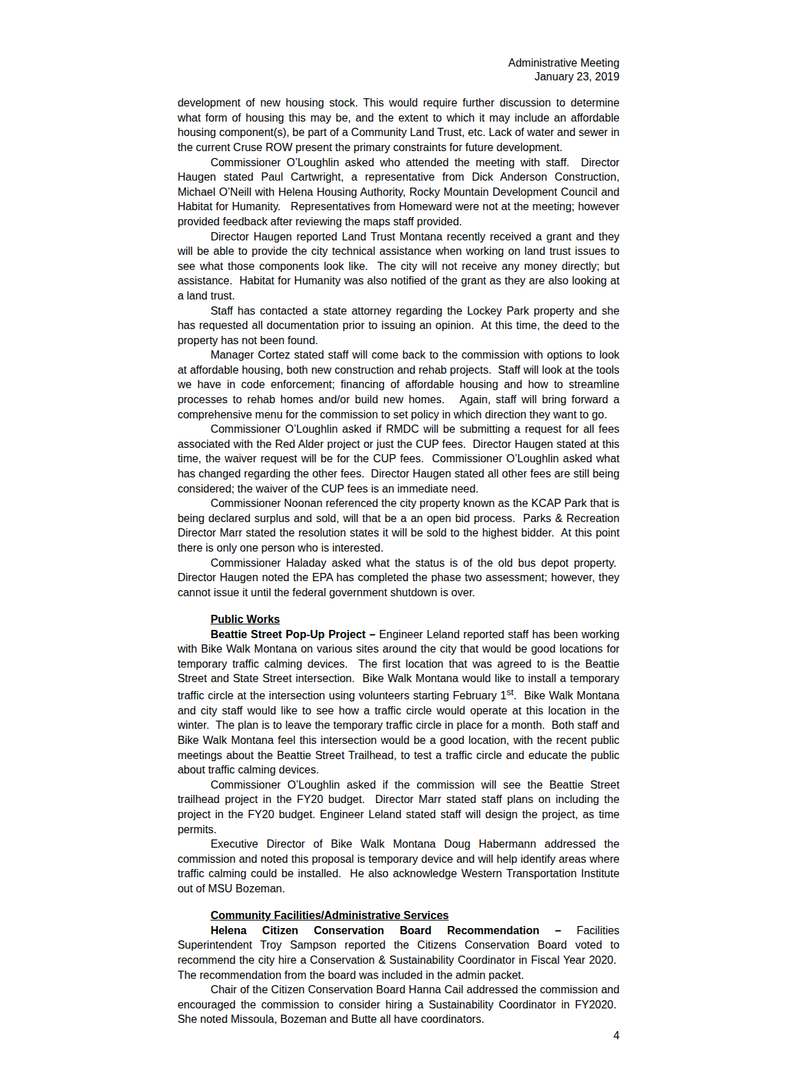Administrative Meeting
January 23, 2019
development of new housing stock. This would require further discussion to determine what form of housing this may be, and the extent to which it may include an affordable housing component(s), be part of a Community Land Trust, etc. Lack of water and sewer in the current Cruse ROW present the primary constraints for future development.
Commissioner O’Loughlin asked who attended the meeting with staff. Director Haugen stated Paul Cartwright, a representative from Dick Anderson Construction, Michael O’Neill with Helena Housing Authority, Rocky Mountain Development Council and Habitat for Humanity. Representatives from Homeward were not at the meeting; however provided feedback after reviewing the maps staff provided.
Director Haugen reported Land Trust Montana recently received a grant and they will be able to provide the city technical assistance when working on land trust issues to see what those components look like. The city will not receive any money directly; but assistance. Habitat for Humanity was also notified of the grant as they are also looking at a land trust.
Staff has contacted a state attorney regarding the Lockey Park property and she has requested all documentation prior to issuing an opinion. At this time, the deed to the property has not been found.
Manager Cortez stated staff will come back to the commission with options to look at affordable housing, both new construction and rehab projects. Staff will look at the tools we have in code enforcement; financing of affordable housing and how to streamline processes to rehab homes and/or build new homes. Again, staff will bring forward a comprehensive menu for the commission to set policy in which direction they want to go.
Commissioner O’Loughlin asked if RMDC will be submitting a request for all fees associated with the Red Alder project or just the CUP fees. Director Haugen stated at this time, the waiver request will be for the CUP fees. Commissioner O’Loughlin asked what has changed regarding the other fees. Director Haugen stated all other fees are still being considered; the waiver of the CUP fees is an immediate need.
Commissioner Noonan referenced the city property known as the KCAP Park that is being declared surplus and sold, will that be a an open bid process. Parks & Recreation Director Marr stated the resolution states it will be sold to the highest bidder. At this point there is only one person who is interested.
Commissioner Haladay asked what the status is of the old bus depot property. Director Haugen noted the EPA has completed the phase two assessment; however, they cannot issue it until the federal government shutdown is over.
Public Works
Beattie Street Pop-Up Project – Engineer Leland reported staff has been working with Bike Walk Montana on various sites around the city that would be good locations for temporary traffic calming devices. The first location that was agreed to is the Beattie Street and State Street intersection. Bike Walk Montana would like to install a temporary traffic circle at the intersection using volunteers starting February 1st. Bike Walk Montana and city staff would like to see how a traffic circle would operate at this location in the winter. The plan is to leave the temporary traffic circle in place for a month. Both staff and Bike Walk Montana feel this intersection would be a good location, with the recent public meetings about the Beattie Street Trailhead, to test a traffic circle and educate the public about traffic calming devices.
Commissioner O’Loughlin asked if the commission will see the Beattie Street trailhead project in the FY20 budget. Director Marr stated staff plans on including the project in the FY20 budget. Engineer Leland stated staff will design the project, as time permits.
Executive Director of Bike Walk Montana Doug Habermann addressed the commission and noted this proposal is temporary device and will help identify areas where traffic calming could be installed. He also acknowledge Western Transportation Institute out of MSU Bozeman.
Community Facilities/Administrative Services
Helena Citizen Conservation Board Recommendation – Facilities Superintendent Troy Sampson reported the Citizens Conservation Board voted to recommend the city hire a Conservation & Sustainability Coordinator in Fiscal Year 2020. The recommendation from the board was included in the admin packet.
Chair of the Citizen Conservation Board Hanna Cail addressed the commission and encouraged the commission to consider hiring a Sustainability Coordinator in FY2020. She noted Missoula, Bozeman and Butte all have coordinators.
4